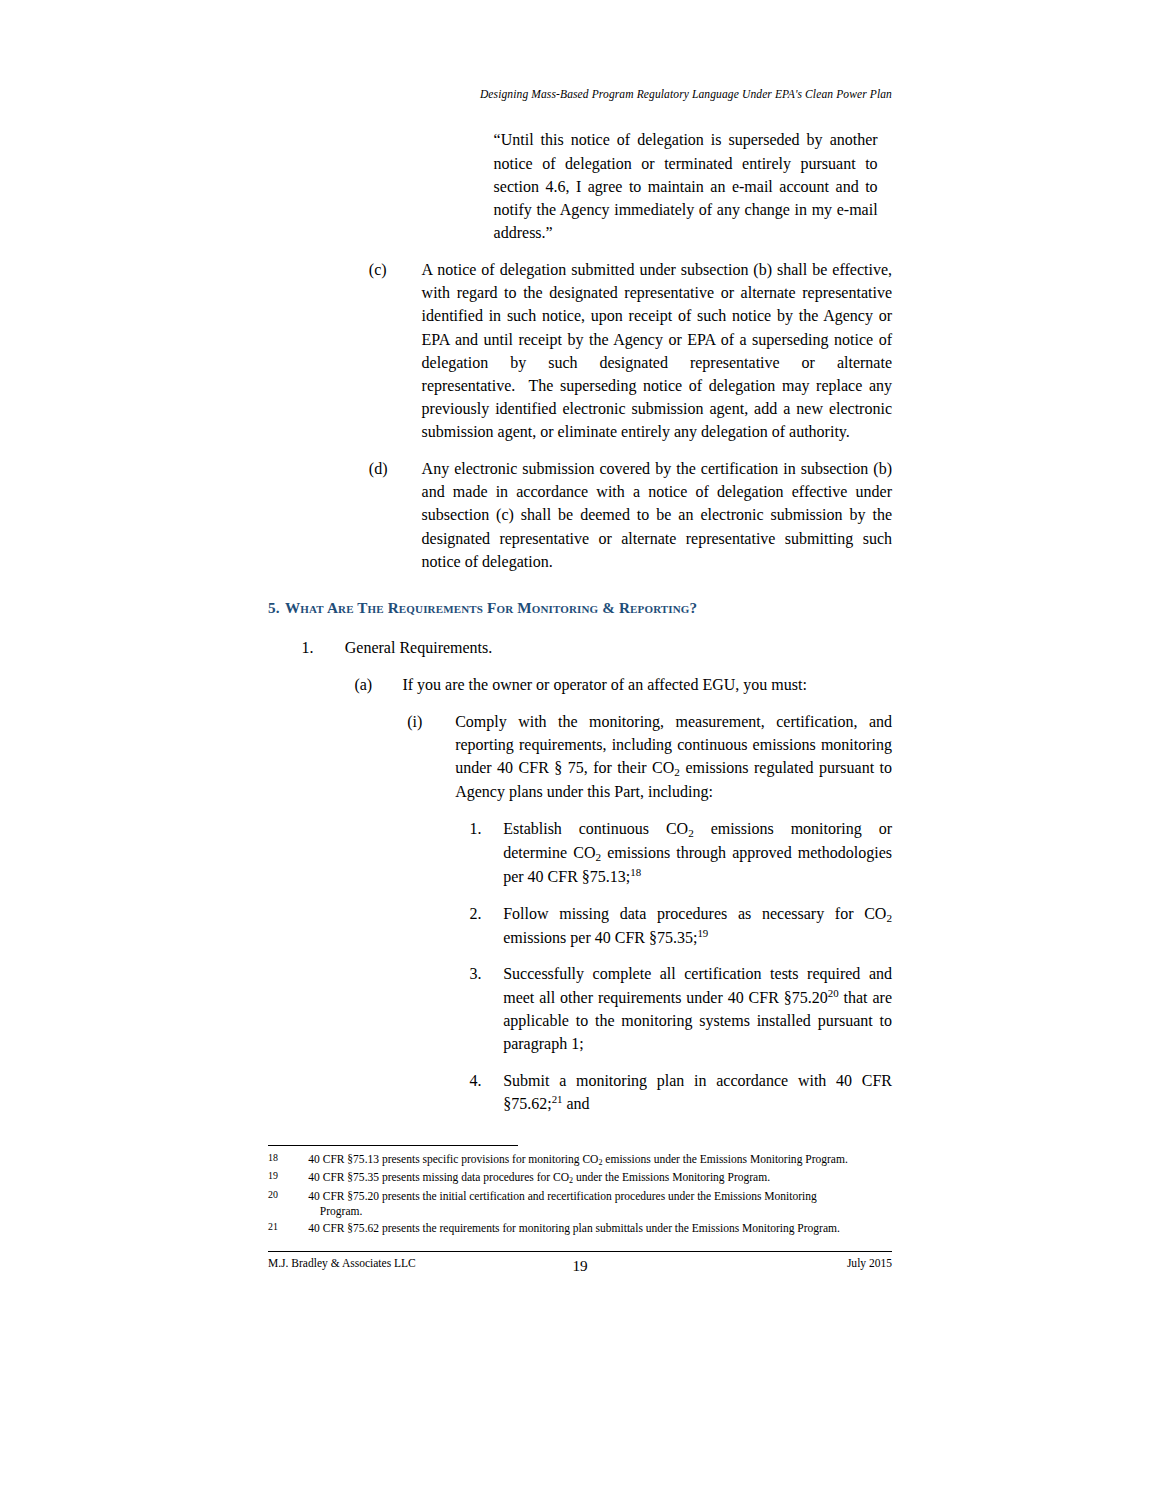Designing Mass-Based Program Regulatory Language Under EPA's Clean Power Plan
“Until this notice of delegation is superseded by another notice of delegation or terminated entirely pursuant to section 4.6, I agree to maintain an e-mail account and to notify the Agency immediately of any change in my e-mail address.”
(c) A notice of delegation submitted under subsection (b) shall be effective, with regard to the designated representative or alternate representative identified in such notice, upon receipt of such notice by the Agency or EPA and until receipt by the Agency or EPA of a superseding notice of delegation by such designated representative or alternate representative. The superseding notice of delegation may replace any previously identified electronic submission agent, add a new electronic submission agent, or eliminate entirely any delegation of authority.
(d) Any electronic submission covered by the certification in subsection (b) and made in accordance with a notice of delegation effective under subsection (c) shall be deemed to be an electronic submission by the designated representative or alternate representative submitting such notice of delegation.
5. What Are The Requirements For Monitoring & Reporting?
1. General Requirements.
(a) If you are the owner or operator of an affected EGU, you must:
(i) Comply with the monitoring, measurement, certification, and reporting requirements, including continuous emissions monitoring under 40 CFR § 75, for their CO2 emissions regulated pursuant to Agency plans under this Part, including:
1. Establish continuous CO2 emissions monitoring or determine CO2 emissions through approved methodologies per 40 CFR §75.13;18
2. Follow missing data procedures as necessary for CO2 emissions per 40 CFR §75.35;19
3. Successfully complete all certification tests required and meet all other requirements under 40 CFR §75.2020 that are applicable to the monitoring systems installed pursuant to paragraph 1;
4. Submit a monitoring plan in accordance with 40 CFR §75.62;21 and
1840 CFR §75.13 presents specific provisions for monitoring CO2 emissions under the Emissions Monitoring Program.
1940 CFR §75.35 presents missing data procedures for CO2 under the Emissions Monitoring Program.
2040 CFR §75.20 presents the initial certification and recertification procedures under the Emissions Monitoring Program.
2140 CFR §75.62 presents the requirements for monitoring plan submittals under the Emissions Monitoring Program.
M.J. Bradley & Associates LLC
19
July 2015